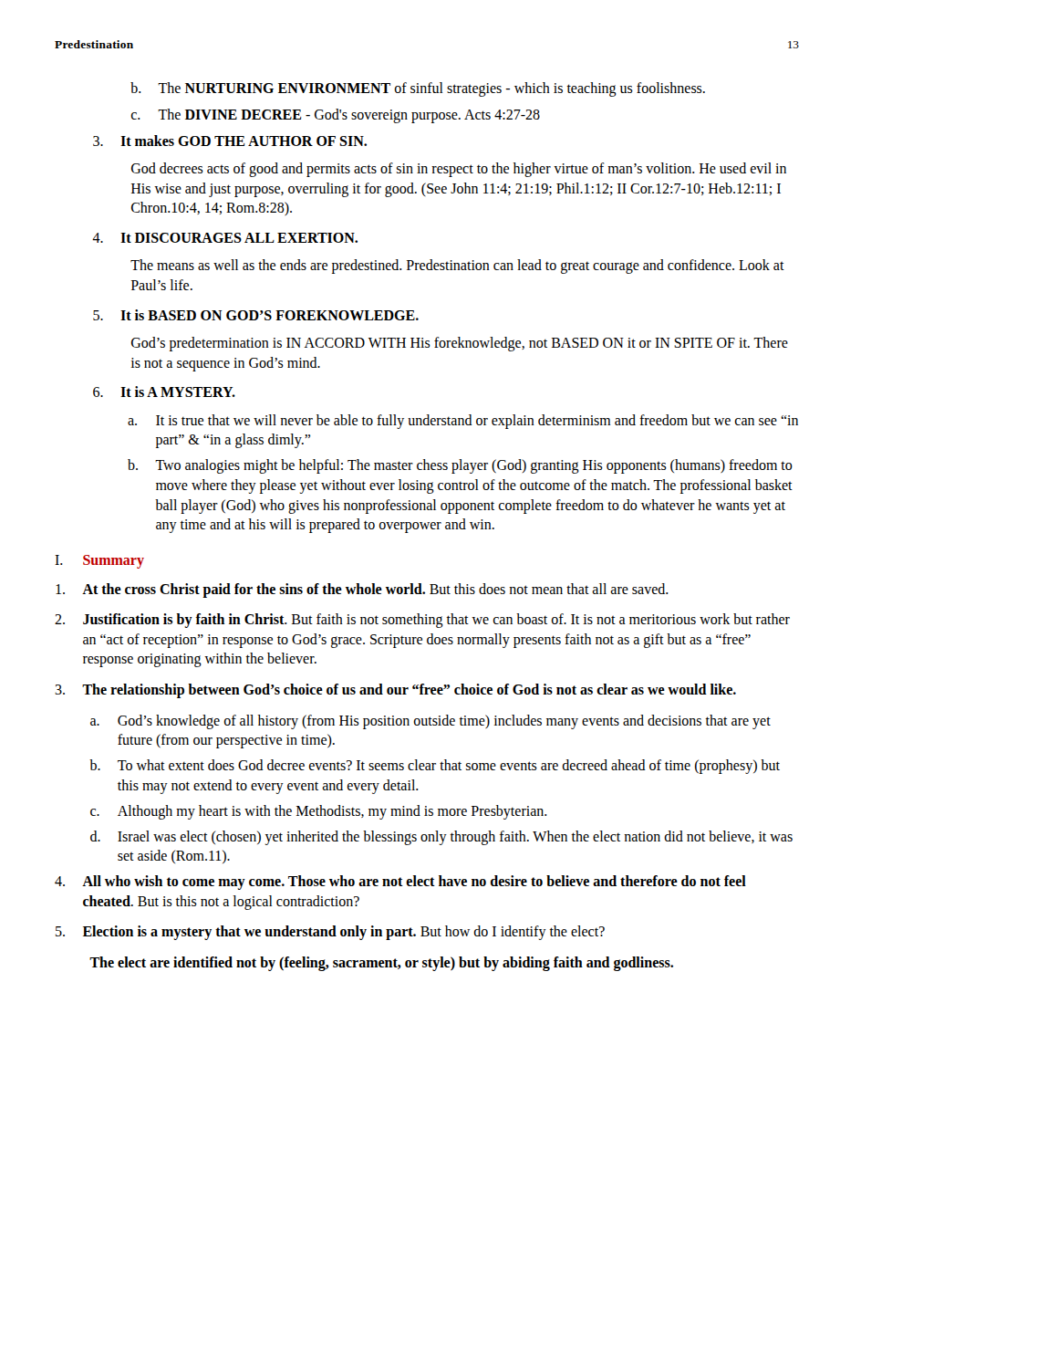Predestination 13
b. The NURTURING ENVIRONMENT of sinful strategies - which is teaching us foolishness.
c. The DIVINE DECREE - God's sovereign purpose. Acts 4:27-28
3. It makes GOD THE AUTHOR OF SIN.
God decrees acts of good and permits acts of sin in respect to the higher virtue of man’s volition. He used evil in His wise and just purpose, overruling it for good. (See John 11:4; 21:19; Phil.1:12; II Cor.12:7-10; Heb.12:11; I Chron.10:4, 14; Rom.8:28).
4. It DISCOURAGES ALL EXERTION.
The means as well as the ends are predestined. Predestination can lead to great courage and confidence. Look at Paul’s life.
5. It is BASED ON GOD’S FOREKNOWLEDGE.
God’s predetermination is IN ACCORD WITH His foreknowledge, not BASED ON it or IN SPITE OF it. There is not a sequence in God’s mind.
6. It is A MYSTERY.
a. It is true that we will never be able to fully understand or explain determinism and freedom but we can see “in part” & “in a glass dimly.”
b. Two analogies might be helpful: The master chess player (God) granting His opponents (humans) freedom to move where they please yet without ever losing control of the outcome of the match. The professional basket ball player (God) who gives his nonprofessional opponent complete freedom to do whatever he wants yet at any time and at his will is prepared to overpower and win.
I. Summary
1. At the cross Christ paid for the sins of the whole world. But this does not mean that all are saved.
2. Justification is by faith in Christ. But faith is not something that we can boast of. It is not a meritorious work but rather an “act of reception” in response to God’s grace. Scripture does normally presents faith not as a gift but as a “free” response originating within the believer.
3. The relationship between God’s choice of us and our “free” choice of God is not as clear as we would like.
a. God’s knowledge of all history (from His position outside time) includes many events and decisions that are yet future (from our perspective in time).
b. To what extent does God decree events? It seems clear that some events are decreed ahead of time (prophesy) but this may not extend to every event and every detail.
c. Although my heart is with the Methodists, my mind is more Presbyterian.
d. Israel was elect (chosen) yet inherited the blessings only through faith. When the elect nation did not believe, it was set aside (Rom.11).
4. All who wish to come may come. Those who are not elect have no desire to believe and therefore do not feel cheated. But is this not a logical contradiction?
5. Election is a mystery that we understand only in part. But how do I identify the elect?
The elect are identified not by (feeling, sacrament, or style) but by abiding faith and godliness.